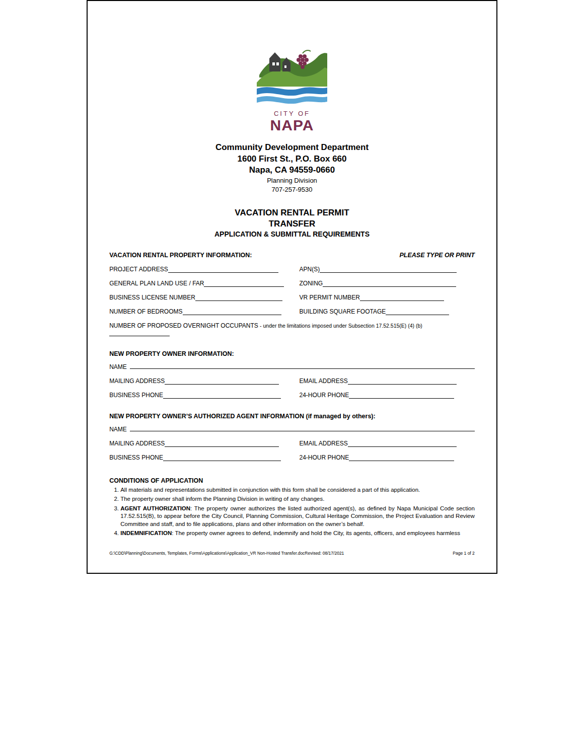CITY OF NAPA
Community Development Department
1600 First St., P.O. Box 660
Napa, CA 94559-0660
Planning Division
707-257-9530
VACATION RENTAL PERMIT
TRANSFER
APPLICATION & SUBMITTAL REQUIREMENTS
VACATION RENTAL PROPERTY INFORMATION: PLEASE TYPE OR PRINT
| PROJECT ADDRESS | APN(S) |
| GENERAL PLAN LAND USE / FAR | ZONING |
| BUSINESS LICENSE NUMBER | VR PERMIT NUMBER |
| NUMBER OF BEDROOMS | BUILDING SQUARE FOOTAGE |
NUMBER OF PROPOSED OVERNIGHT OCCUPANTS - under the limitations imposed under Subsection 17.52.515(E) (4) (b)
NEW PROPERTY OWNER INFORMATION:
NAME
| MAILING ADDRESS | EMAIL ADDRESS |
| BUSINESS PHONE | 24-HOUR PHONE |
NEW PROPERTY OWNER’S AUTHORIZED AGENT INFORMATION (if managed by others):
NAME
| MAILING ADDRESS | EMAIL ADDRESS |
| BUSINESS PHONE | 24-HOUR PHONE |
CONDITIONS OF APPLICATION
All materials and representations submitted in conjunction with this form shall be considered a part of this application.
The property owner shall inform the Planning Division in writing of any changes.
AGENT AUTHORIZATION: The property owner authorizes the listed authorized agent(s), as defined by Napa Municipal Code section 17.52.515(B), to appear before the City Council, Planning Commission, Cultural Heritage Commission, the Project Evaluation and Review Committee and staff, and to file applications, plans and other information on the owner’s behalf.
INDEMNIFICATION: The property owner agrees to defend, indemnify and hold the City, its agents, officers, and employees harmless
G:\CDD\Planning\Documents, Templates, Forms\Applications\Application_VR Non-Hosted Transfer.docRevised: 08/17/2021
Page 1 of 2